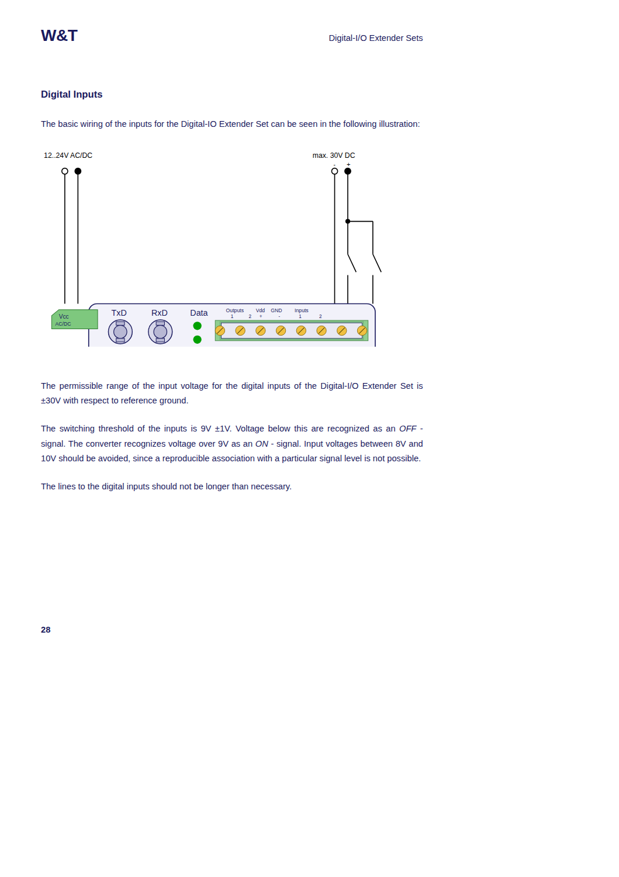W&T
Digital-I/O Extender Sets
Digital Inputs
The basic wiring of the inputs for the Digital-IO Extender Set can be seen in the following illustration:
12..24V AC/DC max. 30V DC - + Vcc AC/DC TxD RxD Data Outputs Vdd GND Inputs 1 2 + - 1 2 Fiber Optic Port Power I/O Port
The permissible range of the input voltage for the digital inputs of the Digital-I/O Extender Set is ±30V with respect to reference ground.
The switching threshold of the inputs is 9V ±1V. Voltage below this are recognized as an OFF - signal. The converter recognizes voltage over 9V as an ON - signal. Input voltages between 8V and 10V should be avoided, since a reproducible association with a particular signal level is not possible.
The lines to the digital inputs should not be longer than necessary.
28